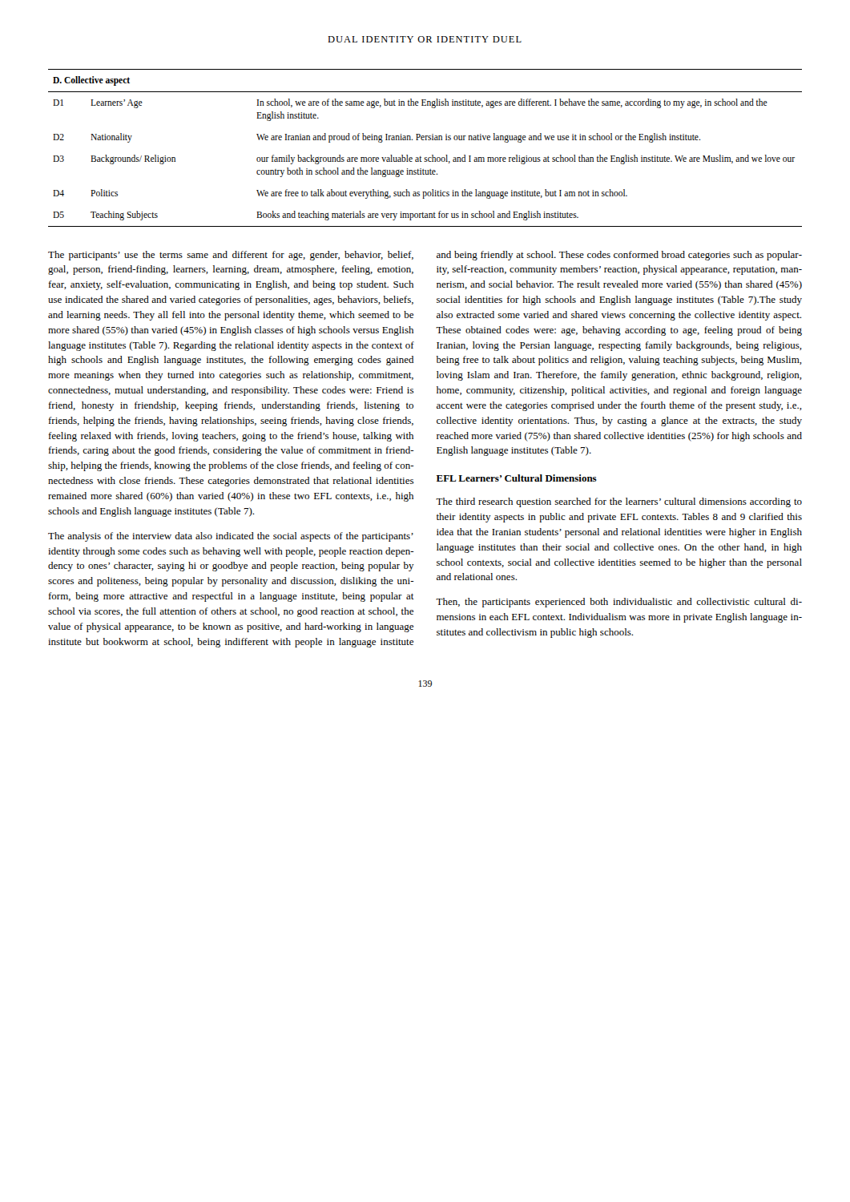DUAL IDENTITY OR IDENTITY DUEL
| D. Collective aspect |
| --- |
| D1 | Learners’ Age | In school, we are of the same age, but in the English institute, ages are different. I behave the same, according to my age, in school and the English institute. |
| D2 | Nationality | We are Iranian and proud of being Iranian. Persian is our native language and we use it in school or the English institute. |
| D3 | Backgrounds/ Religion | our family backgrounds are more valuable at school, and I am more religious at school than the English institute. We are Muslim, and we love our country both in school and the language institute. |
| D4 | Politics | We are free to talk about everything, such as politics in the language institute, but I am not in school. |
| D5 | Teaching Subjects | Books and teaching materials are very important for us in school and English institutes. |
The participants’ use the terms same and different for age, gender, behavior, belief, goal, person, friend-finding, learners, learning, dream, atmosphere, feeling, emotion, fear, anxiety, self-evaluation, communicating in English, and being top student. Such use indicated the shared and varied categories of personalities, ages, behaviors, beliefs, and learning needs. They all fell into the personal identity theme, which seemed to be more shared (55%) than varied (45%) in English classes of high schools versus English language institutes (Table 7). Regarding the relational identity aspects in the context of high schools and English language institutes, the following emerging codes gained more meanings when they turned into categories such as relationship, commitment, connectedness, mutual understanding, and responsibility. These codes were: Friend is friend, honesty in friendship, keeping friends, understanding friends, listening to friends, helping the friends, having relationships, seeing friends, having close friends, feeling relaxed with friends, loving teachers, going to the friend’s house, talking with friends, caring about the good friends, considering the value of commitment in friendship, helping the friends, knowing the problems of the close friends, and feeling of connectedness with close friends. These categories demonstrated that relational identities remained more shared (60%) than varied (40%) in these two EFL contexts, i.e., high schools and English language institutes (Table 7).
The analysis of the interview data also indicated the social aspects of the participants’ identity through some codes such as behaving well with people, people reaction dependency to ones’ character, saying hi or goodbye and people reaction, being popular by scores and politeness, being popular by personality and discussion, disliking the uniform, being more attractive and respectful in a language institute, being popular at school via scores, the full attention of others at school, no good reaction at school, the value of physical appearance, to be known as positive, and hard-working in language institute but bookworm at school, being indifferent with people in language institute and being friendly at school. These codes conformed broad categories such as popularity, self-reaction, community members’ reaction, physical appearance, reputation, mannerism, and social behavior. The result revealed more varied (55%) than shared (45%) social identities for high schools and English language institutes (Table 7).The study also extracted some varied and shared views concerning the collective identity aspect. These obtained codes were: age, behaving according to age, feeling proud of being Iranian, loving the Persian language, respecting family backgrounds, being religious, being free to talk about politics and religion, valuing teaching subjects, being Muslim, loving Islam and Iran. Therefore, the family generation, ethnic background, religion, home, community, citizenship, political activities, and regional and foreign language accent were the categories comprised under the fourth theme of the present study, i.e., collective identity orientations. Thus, by casting a glance at the extracts, the study reached more varied (75%) than shared collective identities (25%) for high schools and English language institutes (Table 7).
EFL Learners’ Cultural Dimensions
The third research question searched for the learners’ cultural dimensions according to their identity aspects in public and private EFL contexts. Tables 8 and 9 clarified this idea that the Iranian students’ personal and relational identities were higher in English language institutes than their social and collective ones. On the other hand, in high school contexts, social and collective identities seemed to be higher than the personal and relational ones.
Then, the participants experienced both individualistic and collectivistic cultural dimensions in each EFL context. Individualism was more in private English language institutes and collectivism in public high schools.
139